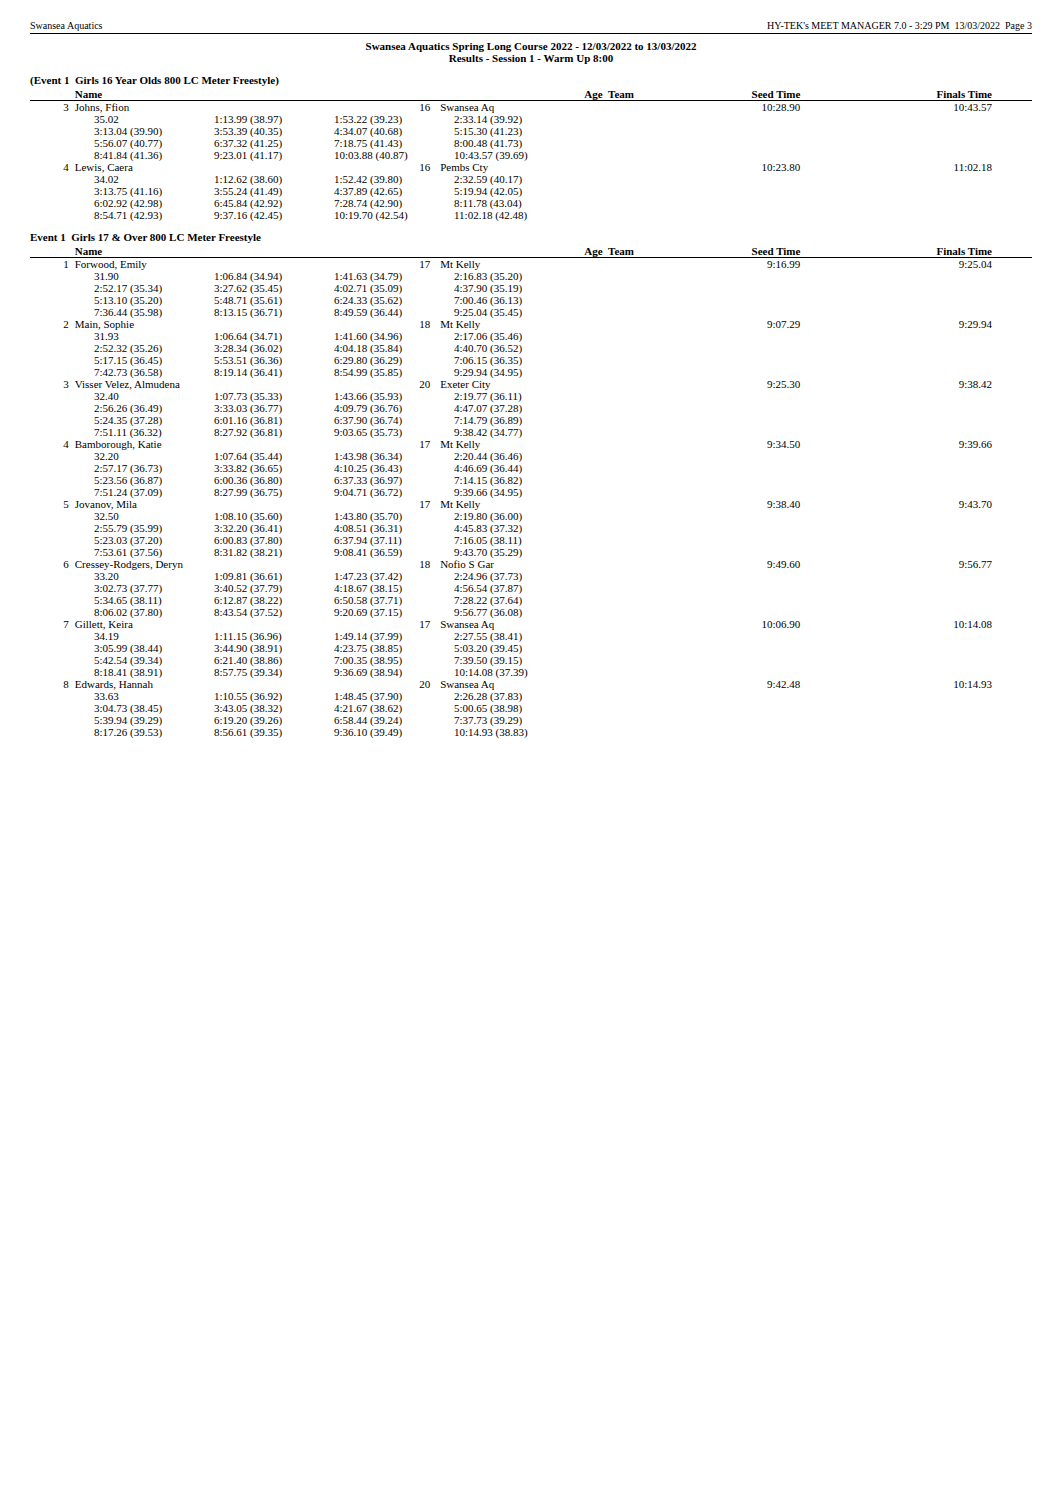Swansea Aquatics HY-TEK's MEET MANAGER 7.0 - 3:29 PM 13/03/2022 Page 3
Swansea Aquatics Spring Long Course 2022 - 12/03/2022 to 13/03/2022
Results - Session 1 - Warm Up 8:00
(Event 1 Girls 16 Year Olds 800 LC Meter Freestyle)
| | Name | Age Team | Seed Time | Finals Time |
| --- | --- | --- | --- | --- |
| 3 | Johns, Ffion | 16 | Swansea Aq | 10:28.90 | 10:43.57 |
| 35.02 1:13.99 (38.97) 1:53.22 (39.23) 2:33.14 (39.92) 3:13.04 (39.90) 3:53.39 (40.35) 4:34.07 (40.68) 5:15.30 (41.23) 5:56.07 (40.77) 6:37.32 (41.25) 7:18.75 (41.43) 8:00.48 (41.73) 8:41.84 (41.36) 9:23.01 (41.17) 10:03.88 (40.87) 10:43.57 (39.69) |
| 4 | Lewis, Caera | 16 | Pembs Cty | 10:23.80 | 11:02.18 |
| 34.02 1:12.62 (38.60) 1:52.42 (39.80) 2:32.59 (40.17) 3:13.75 (41.16) 3:55.24 (41.49) 4:37.89 (42.65) 5:19.94 (42.05) 6:02.92 (42.98) 6:45.84 (42.92) 7:28.74 (42.90) 8:11.78 (43.04) 8:54.71 (42.93) 9:37.16 (42.45) 10:19.70 (42.54) 11:02.18 (42.48) |
Event 1 Girls 17 & Over 800 LC Meter Freestyle
| | Name | Age Team | Seed Time | Finals Time |
| --- | --- | --- | --- | --- |
| 1 | Forwood, Emily | 17 | Mt Kelly | 9:16.99 | 9:25.04 |
| 31.90 1:06.84 (34.94) 1:41.63 (34.79) 2:16.83 (35.20) 2:52.17 (35.34) 3:27.62 (35.45) 4:02.71 (35.09) 4:37.90 (35.19) 5:13.10 (35.20) 5:48.71 (35.61) 6:24.33 (35.62) 7:00.46 (36.13) 7:36.44 (35.98) 8:13.15 (36.71) 8:49.59 (36.44) 9:25.04 (35.45) |
| 2 | Main, Sophie | 18 | Mt Kelly | 9:07.29 | 9:29.94 |
| 31.93 1:06.64 (34.71) 1:41.60 (34.96) 2:17.06 (35.46) 2:52.32 (35.26) 3:28.34 (36.02) 4:04.18 (35.84) 4:40.70 (36.52) 5:17.15 (36.45) 5:53.51 (36.36) 6:29.80 (36.29) 7:06.15 (36.35) 7:42.73 (36.58) 8:19.14 (36.41) 8:54.99 (35.85) 9:29.94 (34.95) |
| 3 | Visser Velez, Almudena | 20 | Exeter City | 9:25.30 | 9:38.42 |
| 32.40 1:07.73 (35.33) 1:43.66 (35.93) 2:19.77 (36.11) 2:56.26 (36.49) 3:33.03 (36.77) 4:09.79 (36.76) 4:47.07 (37.28) 5:24.35 (37.28) 6:01.16 (36.81) 6:37.90 (36.74) 7:14.79 (36.89) 7:51.11 (36.32) 8:27.92 (36.81) 9:03.65 (35.73) 9:38.42 (34.77) |
| 4 | Bamborough, Katie | 17 | Mt Kelly | 9:34.50 | 9:39.66 |
| 32.20 1:07.64 (35.44) 1:43.98 (36.34) 2:20.44 (36.46) 2:57.17 (36.73) 3:33.82 (36.65) 4:10.25 (36.43) 4:46.69 (36.44) 5:23.56 (36.87) 6:00.36 (36.80) 6:37.33 (36.97) 7:14.15 (36.82) 7:51.24 (37.09) 8:27.99 (36.75) 9:04.71 (36.72) 9:39.66 (34.95) |
| 5 | Jovanov, Mila | 17 | Mt Kelly | 9:38.40 | 9:43.70 |
| 32.50 1:08.10 (35.60) 1:43.80 (35.70) 2:19.80 (36.00) 2:55.79 (35.99) 3:32.20 (36.41) 4:08.51 (36.31) 4:45.83 (37.32) 5:23.03 (37.20) 6:00.83 (37.80) 6:37.94 (37.11) 7:16.05 (38.11) 7:53.61 (37.56) 8:31.82 (38.21) 9:08.41 (36.59) 9:43.70 (35.29) |
| 6 | Cressey-Rodgers, Deryn | 18 | Nofio S Gar | 9:49.60 | 9:56.77 |
| 33.20 1:09.81 (36.61) 1:47.23 (37.42) 2:24.96 (37.73) 3:02.73 (37.77) 3:40.52 (37.79) 4:18.67 (38.15) 4:56.54 (37.87) 5:34.65 (38.11) 6:12.87 (38.22) 6:50.58 (37.71) 7:28.22 (37.64) 8:06.02 (37.80) 8:43.54 (37.52) 9:20.69 (37.15) 9:56.77 (36.08) |
| 7 | Gillett, Keira | 17 | Swansea Aq | 10:06.90 | 10:14.08 |
| 34.19 1:11.15 (36.96) 1:49.14 (37.99) 2:27.55 (38.41) 3:05.99 (38.44) 3:44.90 (38.91) 4:23.75 (38.85) 5:03.20 (39.45) 5:42.54 (39.34) 6:21.40 (38.86) 7:00.35 (38.95) 7:39.50 (39.15) 8:18.41 (38.91) 8:57.75 (39.34) 9:36.69 (38.94) 10:14.08 (37.39) |
| 8 | Edwards, Hannah | 20 | Swansea Aq | 9:42.48 | 10:14.93 |
| 33.63 1:10.55 (36.92) 1:48.45 (37.90) 2:26.28 (37.83) 3:04.73 (38.45) 3:43.05 (38.32) 4:21.67 (38.62) 5:00.65 (38.98) 5:39.94 (39.29) 6:19.20 (39.26) 6:58.44 (39.24) 7:37.73 (39.29) 8:17.26 (39.53) 8:56.61 (39.35) 9:36.10 (39.49) 10:14.93 (38.83) |